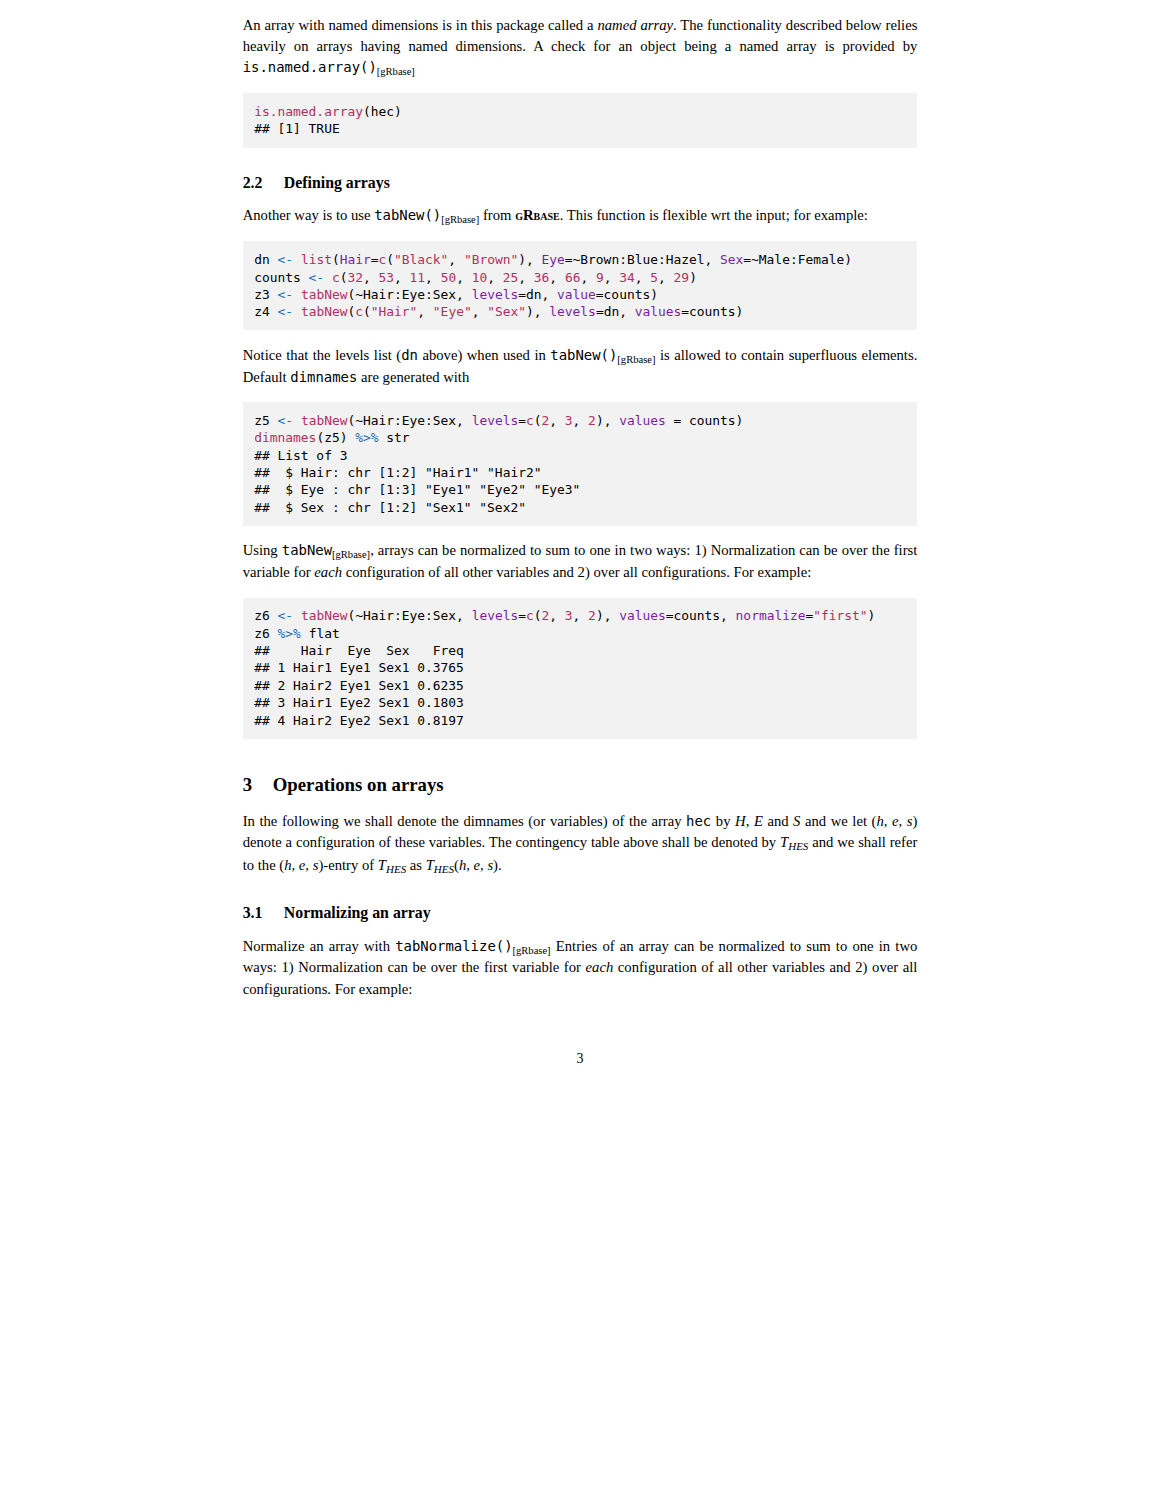An array with named dimensions is in this package called a named array. The functionality described below relies heavily on arrays having named dimensions. A check for an object being a named array is provided by is.named.array()[gRbase]
is.named.array(hec)
## [1] TRUE
2.2 Defining arrays
Another way is to use tabNew()[gRbase] from gRbase. This function is flexible wrt the input; for example:
dn <- list(Hair=c("Black", "Brown"), Eye=~Brown:Blue:Hazel, Sex=~Male:Female)
counts <- c(32, 53, 11, 50, 10, 25, 36, 66, 9, 34, 5, 29)
z3 <- tabNew(~Hair:Eye:Sex, levels=dn, value=counts)
z4 <- tabNew(c("Hair", "Eye", "Sex"), levels=dn, values=counts)
Notice that the levels list (dn above) when used in tabNew()[gRbase] is allowed to contain superfluous elements. Default dimnames are generated with
z5 <- tabNew(~Hair:Eye:Sex, levels=c(2, 3, 2), values = counts)
dimnames(z5) %>% str
## List of 3
##  $ Hair: chr [1:2] "Hair1" "Hair2"
##  $ Eye : chr [1:3] "Eye1" "Eye2" "Eye3"
##  $ Sex : chr [1:2] "Sex1" "Sex2"
Using tabNew[gRbase], arrays can be normalized to sum to one in two ways: 1) Normalization can be over the first variable for each configuration of all other variables and 2) over all configurations. For example:
z6 <- tabNew(~Hair:Eye:Sex, levels=c(2, 3, 2), values=counts, normalize="first")
z6 %>% flat
##    Hair  Eye  Sex   Freq
## 1 Hair1 Eye1 Sex1 0.3765
## 2 Hair2 Eye1 Sex1 0.6235
## 3 Hair1 Eye2 Sex1 0.1803
## 4 Hair2 Eye2 Sex1 0.8197
3 Operations on arrays
In the following we shall denote the dimnames (or variables) of the array hec by H, E and S and we let (h, e, s) denote a configuration of these variables. The contingency table above shall be denoted by THES and we shall refer to the (h, e, s)-entry of THES as THES(h, e, s).
3.1 Normalizing an array
Normalize an array with tabNormalize()[gRbase] Entries of an array can be normalized to sum to one in two ways: 1) Normalization can be over the first variable for each configuration of all other variables and 2) over all configurations. For example:
3